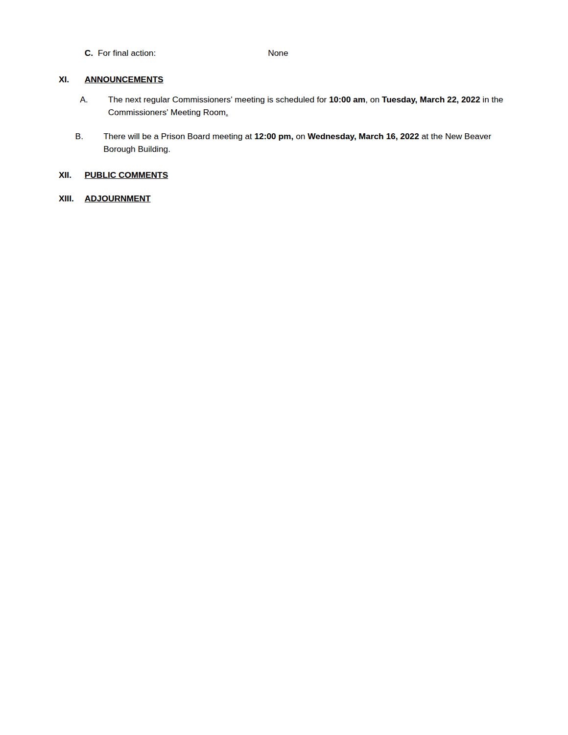C. For final action: None
XI. ANNOUNCEMENTS
A. The next regular Commissioners' meeting is scheduled for 10:00 am, on Tuesday, March 22, 2022 in the Commissioners' Meeting Room.
B. There will be a Prison Board meeting at 12:00 pm, on Wednesday, March 16, 2022 at the New Beaver Borough Building.
XII. PUBLIC COMMENTS
XIII. ADJOURNMENT